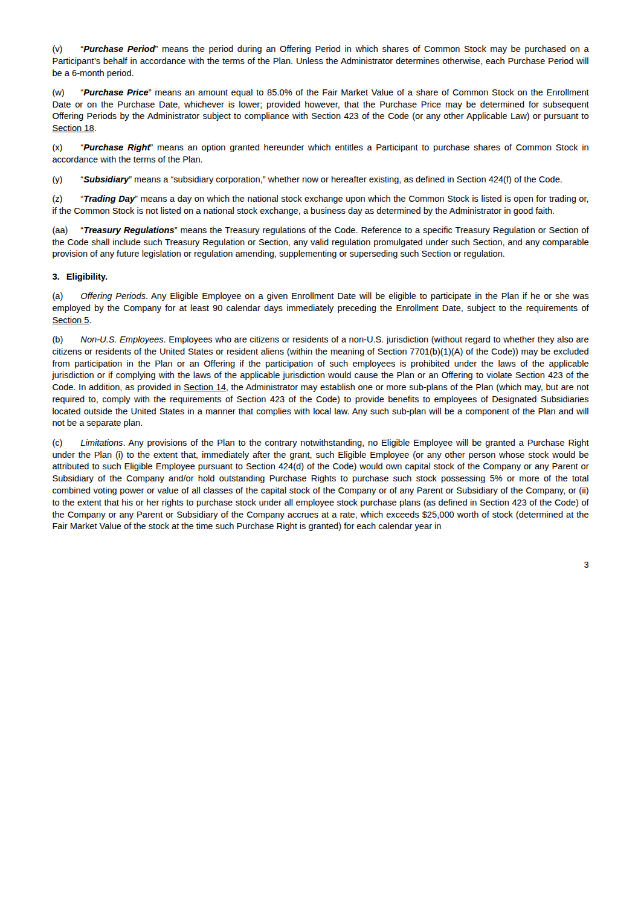(v)“Purchase Period” means the period during an Offering Period in which shares of Common Stock may be purchased on a Participant’s behalf in accordance with the terms of the Plan. Unless the Administrator determines otherwise, each Purchase Period will be a 6-month period.
(w)“Purchase Price” means an amount equal to 85.0% of the Fair Market Value of a share of Common Stock on the Enrollment Date or on the Purchase Date, whichever is lower; provided however, that the Purchase Price may be determined for subsequent Offering Periods by the Administrator subject to compliance with Section 423 of the Code (or any other Applicable Law) or pursuant to Section 18.
(x)“Purchase Right” means an option granted hereunder which entitles a Participant to purchase shares of Common Stock in accordance with the terms of the Plan.
(y)“Subsidiary” means a “subsidiary corporation,” whether now or hereafter existing, as defined in Section 424(f) of the Code.
(z)“Trading Day” means a day on which the national stock exchange upon which the Common Stock is listed is open for trading or, if the Common Stock is not listed on a national stock exchange, a business day as determined by the Administrator in good faith.
(aa)“Treasury Regulations” means the Treasury regulations of the Code. Reference to a specific Treasury Regulation or Section of the Code shall include such Treasury Regulation or Section, any valid regulation promulgated under such Section, and any comparable provision of any future legislation or regulation amending, supplementing or superseding such Section or regulation.
3. Eligibility.
(a) Offering Periods. Any Eligible Employee on a given Enrollment Date will be eligible to participate in the Plan if he or she was employed by the Company for at least 90 calendar days immediately preceding the Enrollment Date, subject to the requirements of Section 5.
(b) Non-U.S. Employees. Employees who are citizens or residents of a non-U.S. jurisdiction (without regard to whether they also are citizens or residents of the United States or resident aliens (within the meaning of Section 7701(b)(1)(A) of the Code)) may be excluded from participation in the Plan or an Offering if the participation of such employees is prohibited under the laws of the applicable jurisdiction or if complying with the laws of the applicable jurisdiction would cause the Plan or an Offering to violate Section 423 of the Code. In addition, as provided in Section 14, the Administrator may establish one or more sub-plans of the Plan (which may, but are not required to, comply with the requirements of Section 423 of the Code) to provide benefits to employees of Designated Subsidiaries located outside the United States in a manner that complies with local law. Any such sub-plan will be a component of the Plan and will not be a separate plan.
(c) Limitations. Any provisions of the Plan to the contrary notwithstanding, no Eligible Employee will be granted a Purchase Right under the Plan (i) to the extent that, immediately after the grant, such Eligible Employee (or any other person whose stock would be attributed to such Eligible Employee pursuant to Section 424(d) of the Code) would own capital stock of the Company or any Parent or Subsidiary of the Company and/or hold outstanding Purchase Rights to purchase such stock possessing 5% or more of the total combined voting power or value of all classes of the capital stock of the Company or of any Parent or Subsidiary of the Company, or (ii) to the extent that his or her rights to purchase stock under all employee stock purchase plans (as defined in Section 423 of the Code) of the Company or any Parent or Subsidiary of the Company accrues at a rate, which exceeds $25,000 worth of stock (determined at the Fair Market Value of the stock at the time such Purchase Right is granted) for each calendar year in
3